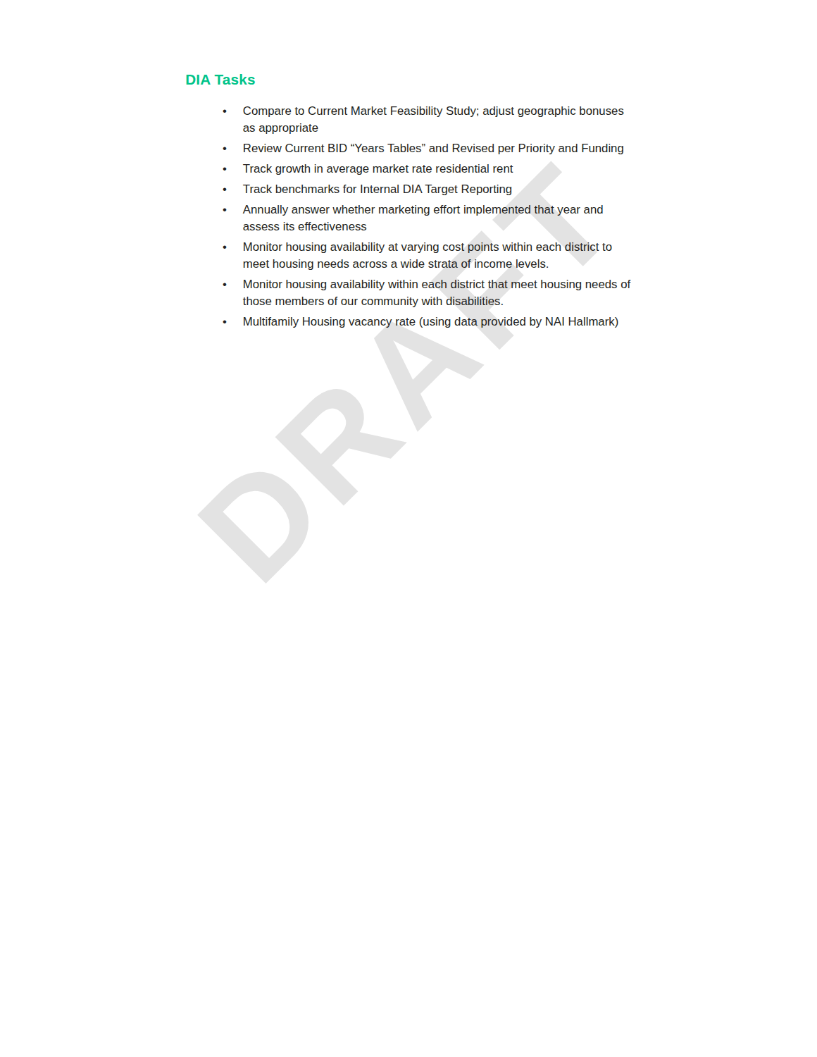DRAFT
DIA Tasks
Compare to Current Market Feasibility Study; adjust geographic bonuses as appropriate
Review Current BID “Years Tables” and Revised per Priority and Funding
Track growth in average market rate residential rent
Track benchmarks for Internal DIA Target Reporting
Annually answer whether marketing effort implemented that year and assess its effectiveness
Monitor housing availability at varying cost points within each district to meet housing needs across a wide strata of income levels.
Monitor housing availability within each district that meet housing needs of those members of our community with disabilities.
Multifamily Housing vacancy rate (using data provided by NAI Hallmark)